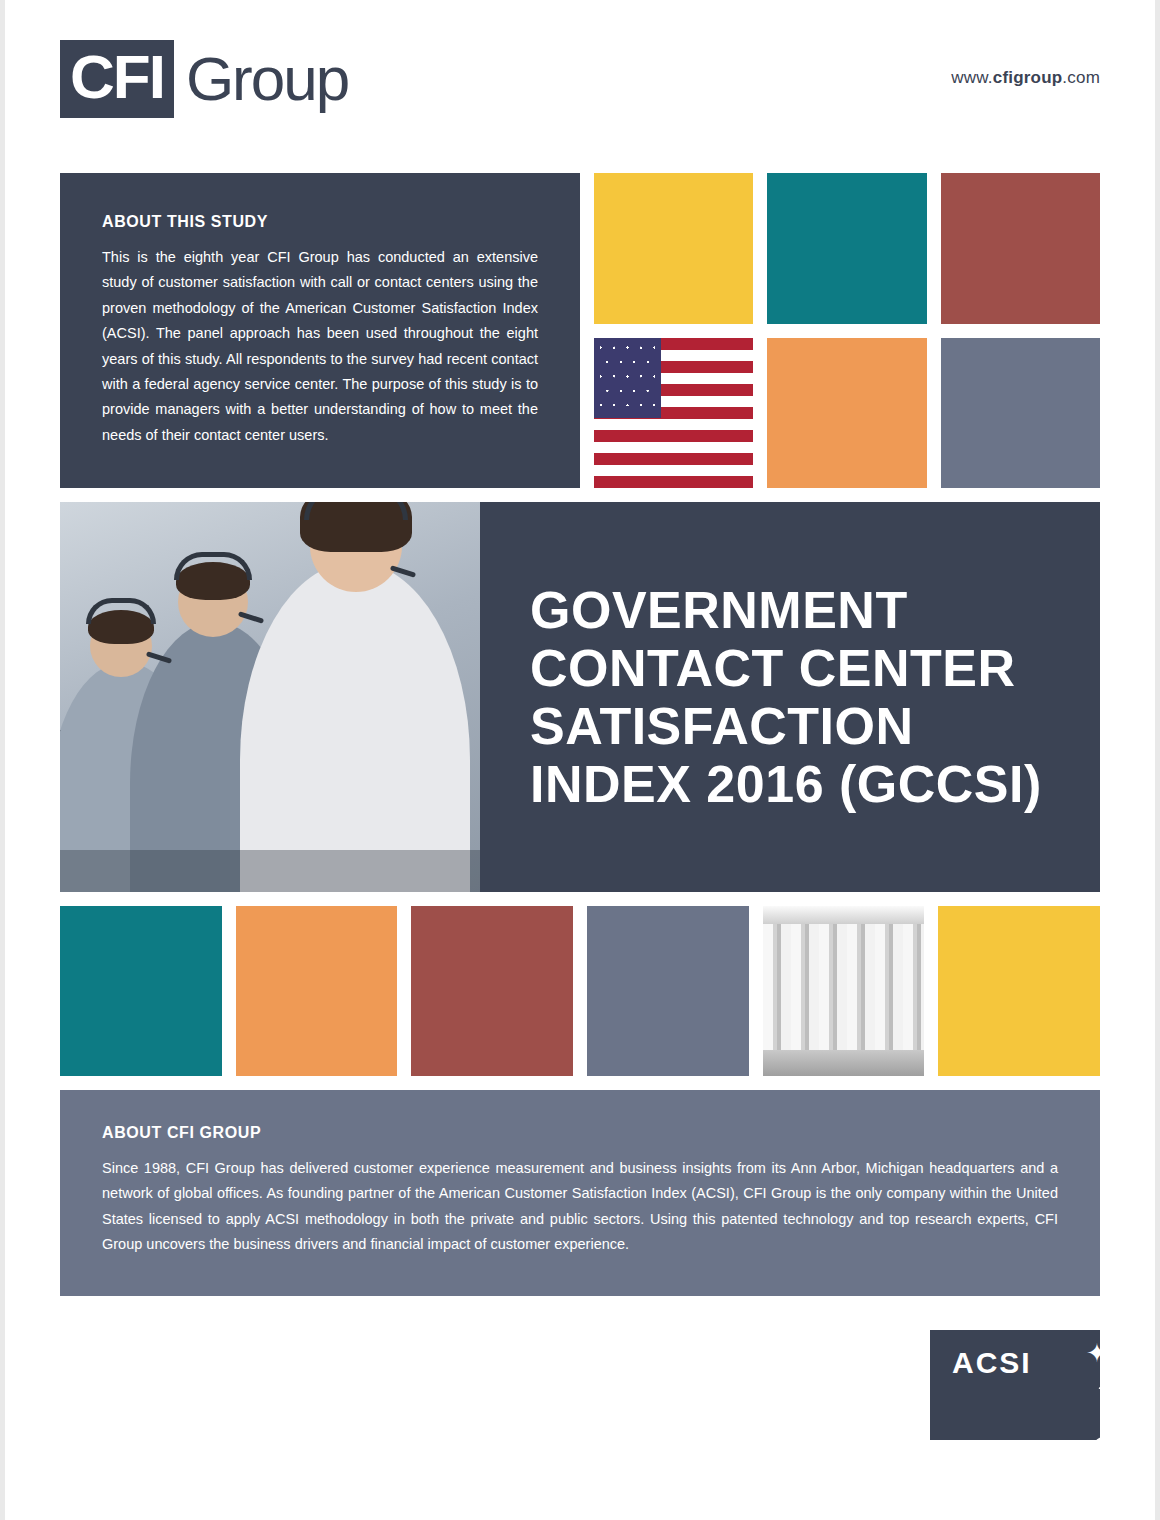CFI Group
www.cfigroup.com
About This Study
This is the eighth year CFI Group has conducted an extensive study of customer satisfaction with call or contact centers using the proven methodology of the American Customer Satisfaction Index (ACSI). The panel approach has been used throughout the eight years of this study. All respondents to the survey had recent contact with a federal agency service center. The purpose of this study is to provide managers with a better understanding of how to meet the needs of their contact center users.
Government
Contact Center
Satisfaction
Index 2016 (GCCSI)
About CFI Group
Since 1988, CFI Group has delivered customer experience measurement and business insights from its Ann Arbor, Michigan headquarters and a network of global offices. As founding partner of the American Customer Satisfaction Index (ACSI), CFI Group is the only company within the United States licensed to apply ACSI methodology in both the private and public sectors. Using this patented technology and top research experts, CFI Group uncovers the business drivers and financial impact of customer experience.
ACSI